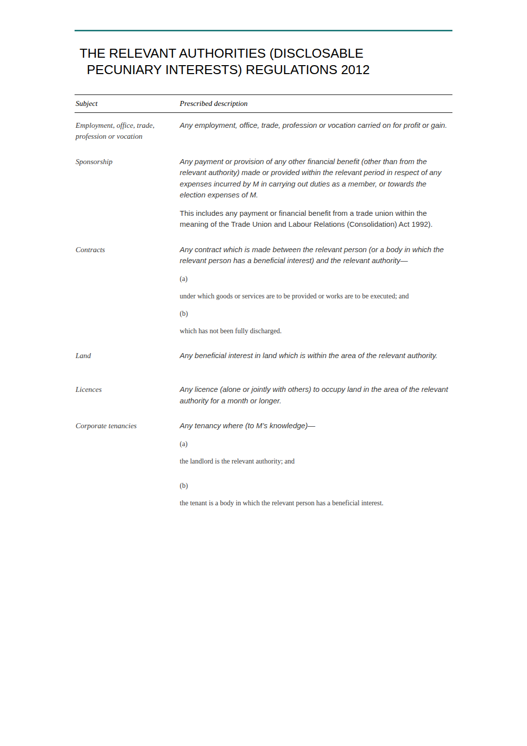THE RELEVANT AUTHORITIES (DISCLOSABLE
PECUNIARY INTERESTS) REGULATIONS 2012
| Subject | Prescribed description |
| --- | --- |
| Employment, office, trade, profession or vocation | Any employment, office, trade, profession or vocation carried on for profit or gain. |
| Sponsorship | Any payment or provision of any other financial benefit (other than from the relevant authority) made or provided within the relevant period in respect of any expenses incurred by M in carrying out duties as a member, or towards the election expenses of M. This includes any payment or financial benefit from a trade union within the meaning of the Trade Union and Labour Relations (Consolidation) Act 1992). |
| Contracts | Any contract which is made between the relevant person (or a body in which the relevant person has a beneficial interest) and the relevant authority— (a) under which goods or services are to be provided or works are to be executed; and (b) which has not been fully discharged. |
| Land | Any beneficial interest in land which is within the area of the relevant authority. |
| Licences | Any licence (alone or jointly with others) to occupy land in the area of the relevant authority for a month or longer. |
| Corporate tenancies | Any tenancy where (to M’s knowledge)— (a) the landlord is the relevant authority; and (b) the tenant is a body in which the relevant person has a beneficial interest. |